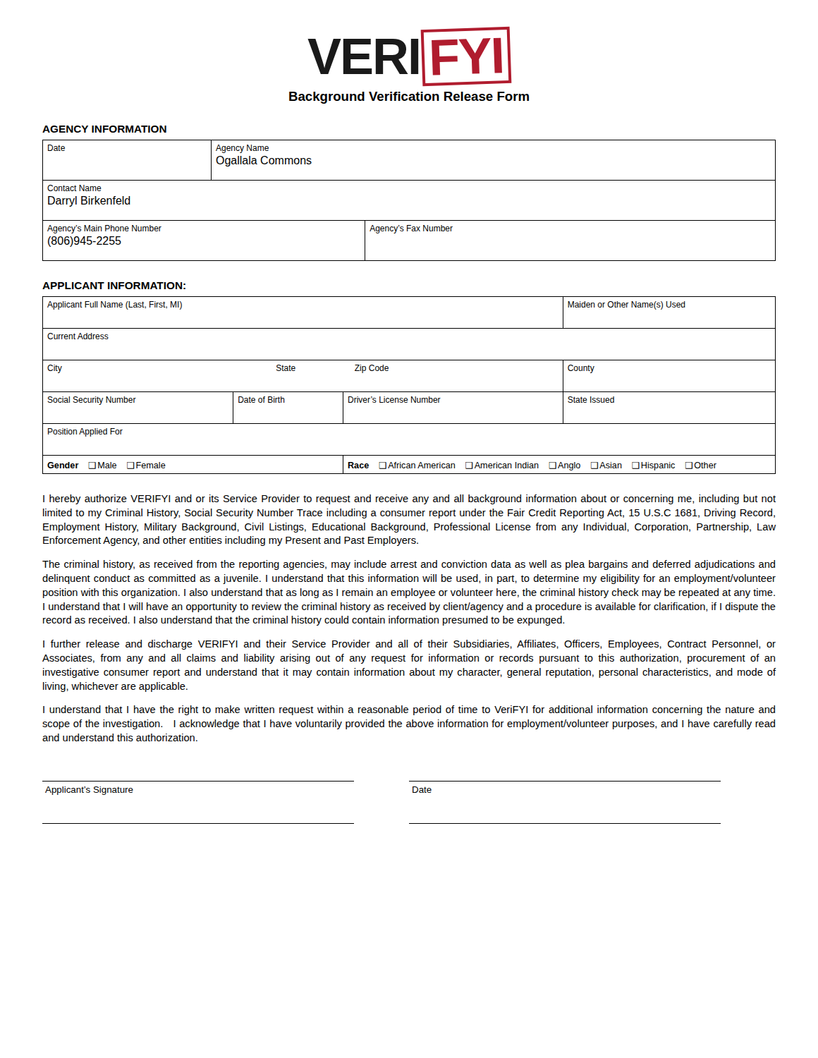VERI FYI
Background Verification Release Form
AGENCY INFORMATION
| Date | Agency Name Ogallala Commons |
| Contact Name Darryl Birkenfeld |
| Agency’s Main Phone Number (806)945-2255 | Agency’s Fax Number |
APPLICANT INFORMATION:
| Applicant Full Name (Last, First, MI) | Maiden or Other Name(s) Used |
| Current Address |
| City State Zip Code | County |
| Social Security Number | Date of Birth | Driver’s License Number | State Issued |
| Position Applied For |
| Gender ❑ Male ❑ Female | Race ❑ African American ❑ American Indian ❑ Anglo ❑ Asian ❑ Hispanic ❑ Other |
I hereby authorize VERIFYI and or its Service Provider to request and receive any and all background information about or concerning me, including but not limited to my Criminal History, Social Security Number Trace including a consumer report under the Fair Credit Reporting Act, 15 U.S.C 1681, Driving Record, Employment History, Military Background, Civil Listings, Educational Background, Professional License from any Individual, Corporation, Partnership, Law Enforcement Agency, and other entities including my Present and Past Employers.
The criminal history, as received from the reporting agencies, may include arrest and conviction data as well as plea bargains and deferred adjudications and delinquent conduct as committed as a juvenile. I understand that this information will be used, in part, to determine my eligibility for an employment/volunteer position with this organization. I also understand that as long as I remain an employee or volunteer here, the criminal history check may be repeated at any time. I understand that I will have an opportunity to review the criminal history as received by client/agency and a procedure is available for clarification, if I dispute the record as received. I also understand that the criminal history could contain information presumed to be expunged.
I further release and discharge VERIFYI and their Service Provider and all of their Subsidiaries, Affiliates, Officers, Employees, Contract Personnel, or Associates, from any and all claims and liability arising out of any request for information or records pursuant to this authorization, procurement of an investigative consumer report and understand that it may contain information about my character, general reputation, personal characteristics, and mode of living, whichever are applicable.
I understand that I have the right to make written request within a reasonable period of time to VeriFYI for additional information concerning the nature and scope of the investigation. I acknowledge that I have voluntarily provided the above information for employment/volunteer purposes, and I have carefully read and understand this authorization.
| Applicant’s Signature | Date |